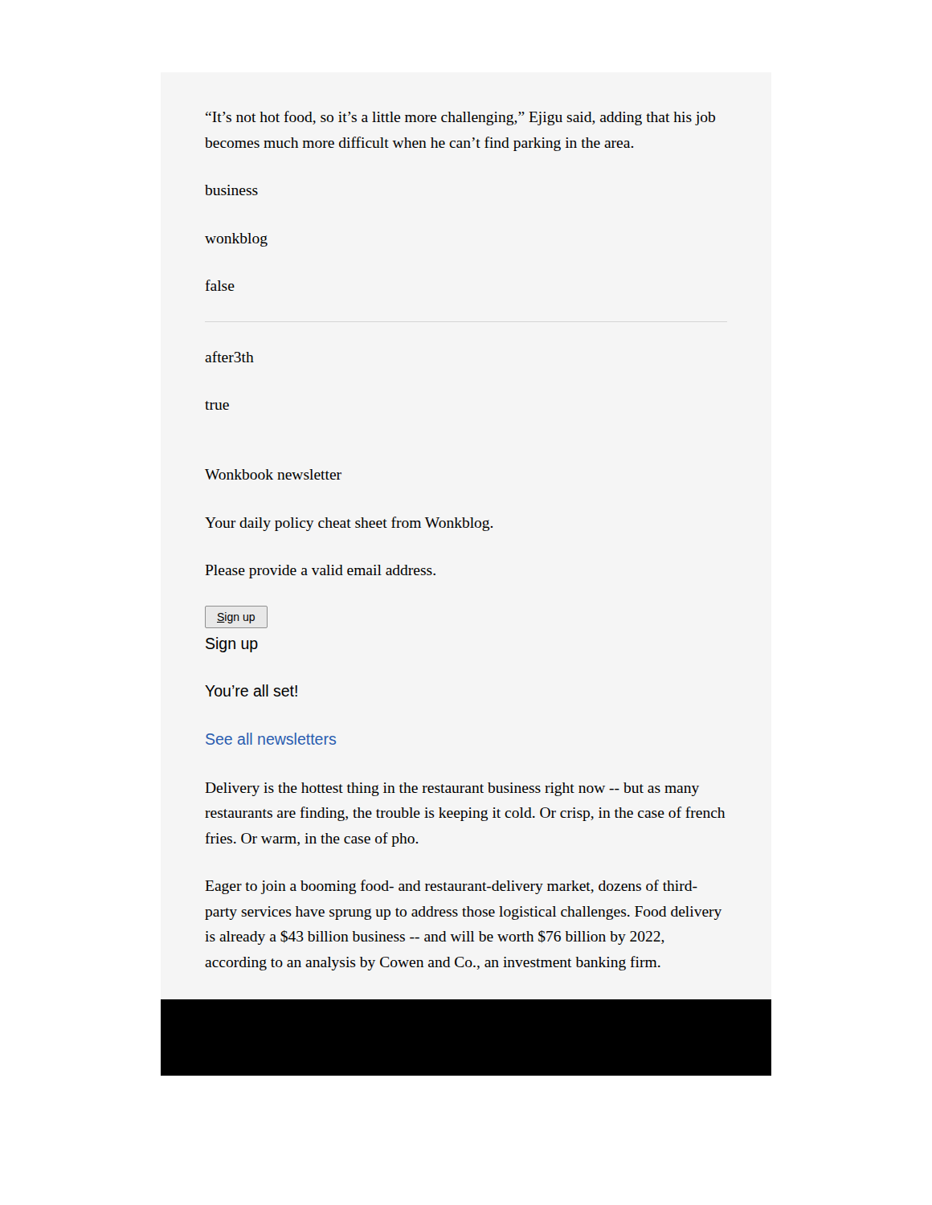“It’s not hot food, so it’s a little more challenging,” Ejigu said, adding that his job becomes much more difficult when he can’t find parking in the area.
business
wonkblog
false
after3th
true
Wonkbook newsletter
Your daily policy cheat sheet from Wonkblog.
Please provide a valid email address.
Sign up
Sign up
You’re all set!
See all newsletters
Delivery is the hottest thing in the restaurant business right now -- but as many restaurants are finding, the trouble is keeping it cold. Or crisp, in the case of french fries. Or warm, in the case of pho.
Eager to join a booming food- and restaurant-delivery market, dozens of third-party services have sprung up to address those logistical challenges. Food delivery is already a $43 billion business -- and will be worth $76 billion by 2022, according to an analysis by Cowen and Co., an investment banking firm.
Play Video 1:52
This man delivers ice cream without it melting for his job